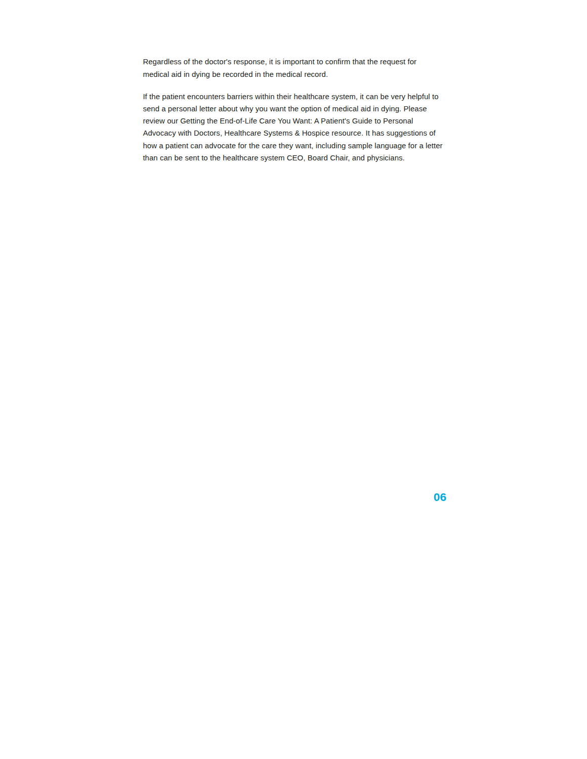Regardless of the doctor's response, it is important to confirm that the request for medical aid in dying be recorded in the medical record.
If the patient encounters barriers within their healthcare system, it can be very helpful to send a personal letter about why you want the option of medical aid in dying. Please review our Getting the End-of-Life Care You Want: A Patient's Guide to Personal Advocacy with Doctors, Healthcare Systems & Hospice resource. It has suggestions of how a patient can advocate for the care they want, including sample language for a letter than can be sent to the healthcare system CEO, Board Chair, and physicians.
06